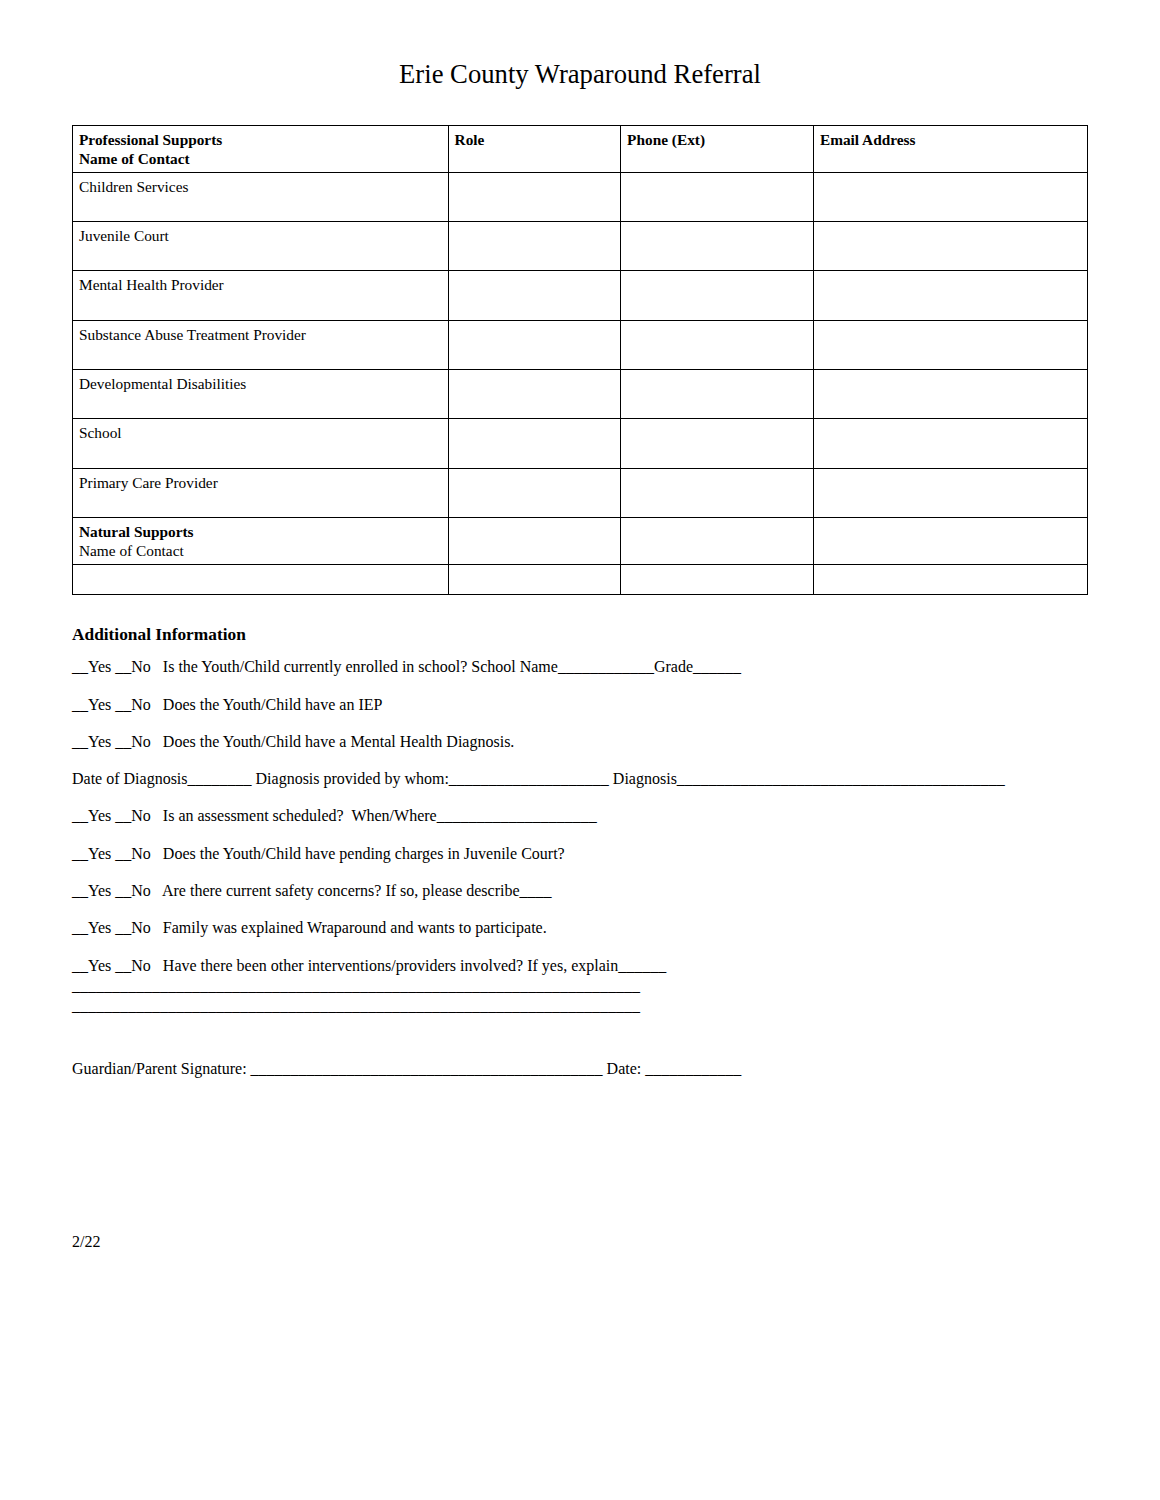Erie County Wraparound Referral
| Professional Supports Name of Contact | Role | Phone (Ext) | Email Address |
| --- | --- | --- | --- |
| Children Services | | | |
| Juvenile Court | | | |
| Mental Health Provider | | | |
| Substance Abuse Treatment Provider | | | |
| Developmental Disabilities | | | |
| School | | | |
| Primary Care Provider | | | |
| Natural Supports Name of Contact | | | |
Additional Information
__Yes __No Is the Youth/Child currently enrolled in school? School Name____________Grade______
__Yes __No Does the Youth/Child have an IEP
__Yes __No Does the Youth/Child have a Mental Health Diagnosis.
Date of Diagnosis________ Diagnosis provided by whom:____________________ Diagnosis_________________________________________
__Yes __No Is an assessment scheduled? When/Where____________________
__Yes __No Does the Youth/Child have pending charges in Juvenile Court?
__Yes __No Are there current safety concerns? If so, please describe____
__Yes __No Family was explained Wraparound and wants to participate.
__Yes __No Have there been other interventions/providers involved? If yes, explain______
_______________________________________________________________________
_______________________________________________________________________
Guardian/Parent Signature: ____________________________________________ Date: ____________
2/22